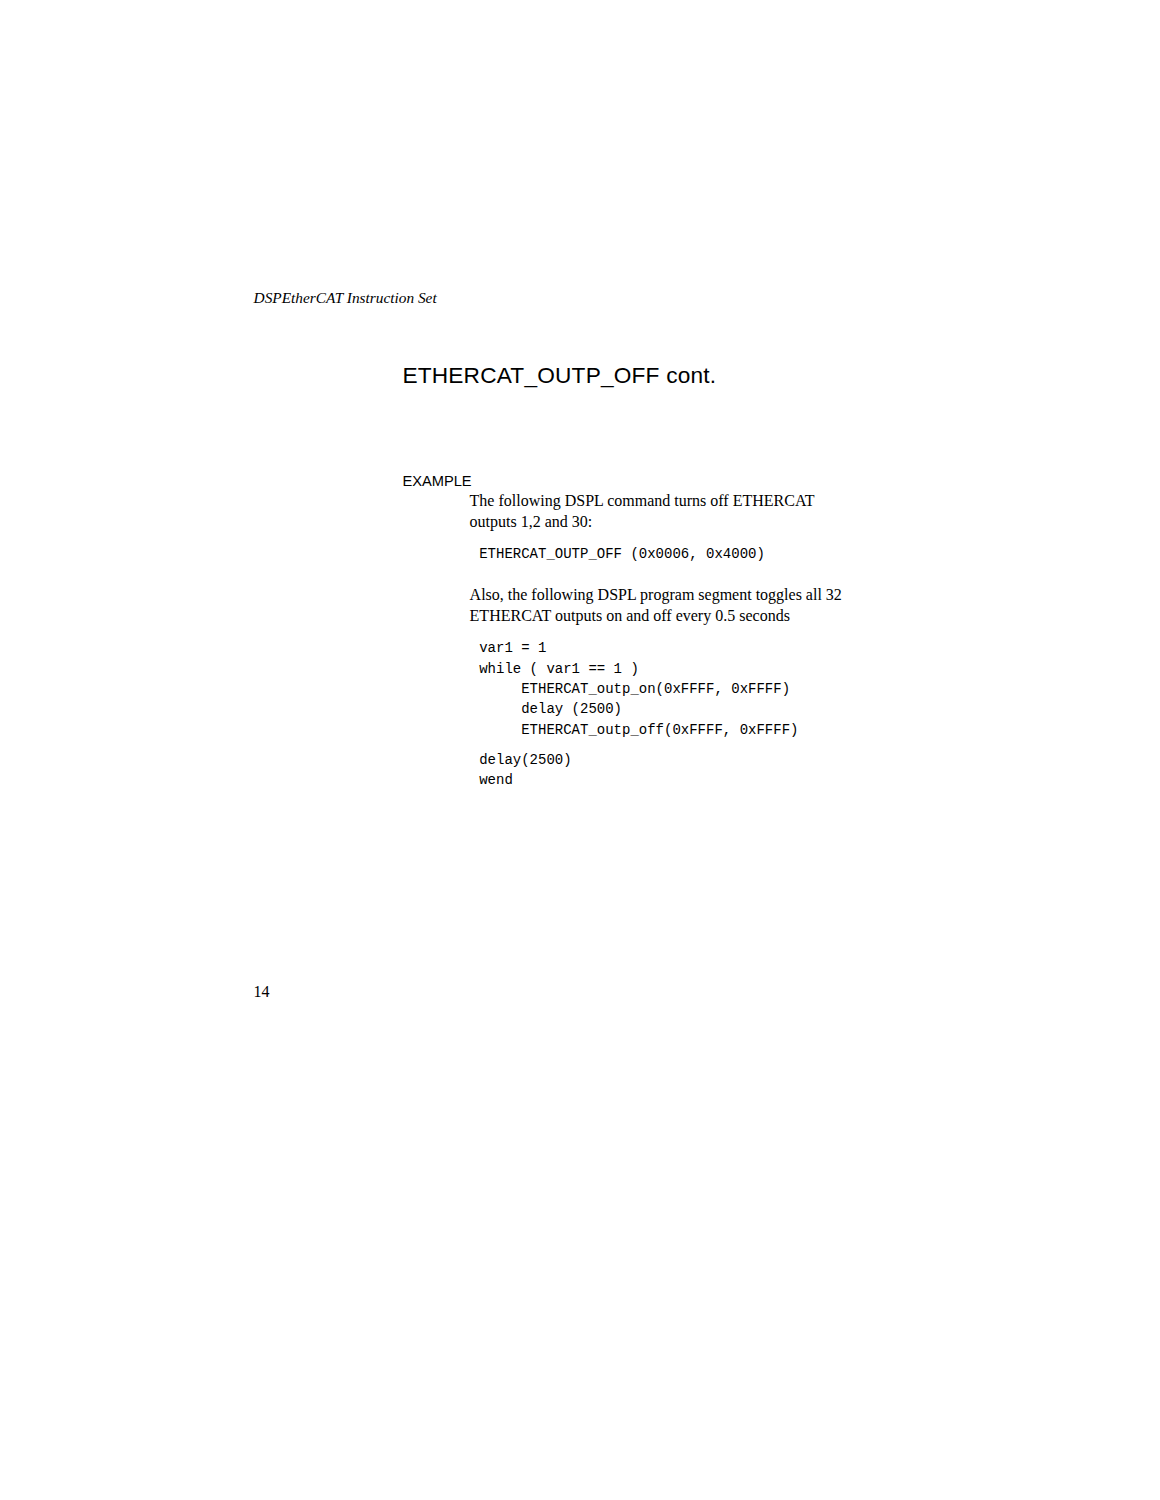DSPEtherCAT Instruction Set
ETHERCAT_OUTP_OFF cont.
EXAMPLE
The following DSPL command turns off ETHERCAT outputs 1,2 and 30:
ETHERCAT_OUTP_OFF (0x0006, 0x4000)
Also, the following DSPL program segment toggles all 32 ETHERCAT outputs on and off every 0.5 seconds
var1 = 1
while ( var1 == 1 )
     ETHERCAT_outp_on(0xFFFF, 0xFFFF)
     delay (2500)
     ETHERCAT_outp_off(0xFFFF, 0xFFFF)
delay(2500)
wend
14